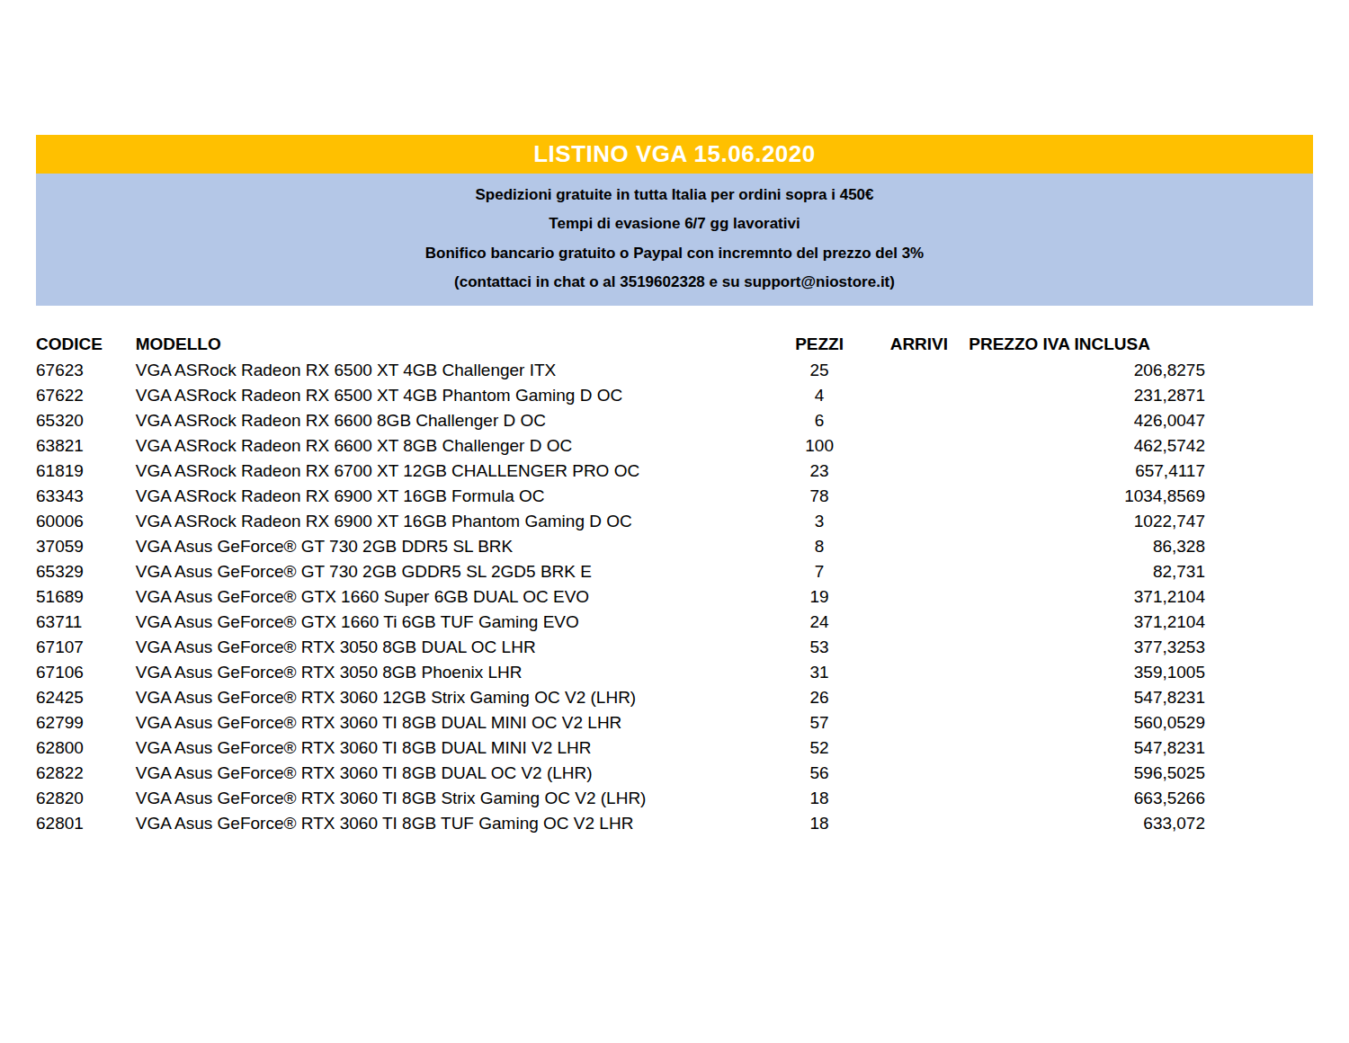LISTINO VGA 15.06.2020
Spedizioni gratuite in tutta Italia per ordini sopra i 450€
Tempi di evasione 6/7 gg lavorativi
Bonifico bancario gratuito o Paypal con incremnto del prezzo del 3%
(contattaci in chat o al 3519602328 e su support@niostore.it)
| CODICE | MODELLO | PEZZI | ARRIVI | PREZZO IVA INCLUSA |
| --- | --- | --- | --- | --- |
| 67623 | VGA ASRock Radeon RX 6500 XT 4GB Challenger ITX | 25 | | 206,8275 |
| 67622 | VGA ASRock Radeon RX 6500 XT 4GB Phantom Gaming D OC | 4 | | 231,2871 |
| 65320 | VGA ASRock Radeon RX 6600 8GB Challenger D OC | 6 | | 426,0047 |
| 63821 | VGA ASRock Radeon RX 6600 XT 8GB Challenger D OC | 100 | | 462,5742 |
| 61819 | VGA ASRock Radeon RX 6700 XT 12GB CHALLENGER PRO OC | 23 | | 657,4117 |
| 63343 | VGA ASRock Radeon RX 6900 XT 16GB Formula OC | 78 | | 1034,8569 |
| 60006 | VGA ASRock Radeon RX 6900 XT 16GB Phantom Gaming D OC | 3 | | 1022,747 |
| 37059 | VGA Asus GeForce® GT 730 2GB DDR5 SL BRK | 8 | | 86,328 |
| 65329 | VGA Asus GeForce® GT 730 2GB GDDR5 SL 2GD5 BRK E | 7 | | 82,731 |
| 51689 | VGA Asus GeForce® GTX 1660 Super 6GB DUAL OC EVO | 19 | | 371,2104 |
| 63711 | VGA Asus GeForce® GTX 1660 Ti 6GB TUF Gaming EVO | 24 | | 371,2104 |
| 67107 | VGA Asus GeForce® RTX 3050 8GB DUAL OC LHR | 53 | | 377,3253 |
| 67106 | VGA Asus GeForce® RTX 3050 8GB Phoenix LHR | 31 | | 359,1005 |
| 62425 | VGA Asus GeForce® RTX 3060 12GB Strix Gaming OC V2 (LHR) | 26 | | 547,8231 |
| 62799 | VGA Asus GeForce® RTX 3060 TI 8GB DUAL MINI OC V2 LHR | 57 | | 560,0529 |
| 62800 | VGA Asus GeForce® RTX 3060 TI 8GB DUAL MINI V2 LHR | 52 | | 547,8231 |
| 62822 | VGA Asus GeForce® RTX 3060 TI 8GB DUAL OC V2 (LHR) | 56 | | 596,5025 |
| 62820 | VGA Asus GeForce® RTX 3060 TI 8GB Strix Gaming OC V2 (LHR) | 18 | | 663,5266 |
| 62801 | VGA Asus GeForce® RTX 3060 TI 8GB TUF Gaming OC V2 LHR | 18 | | 633,072 |